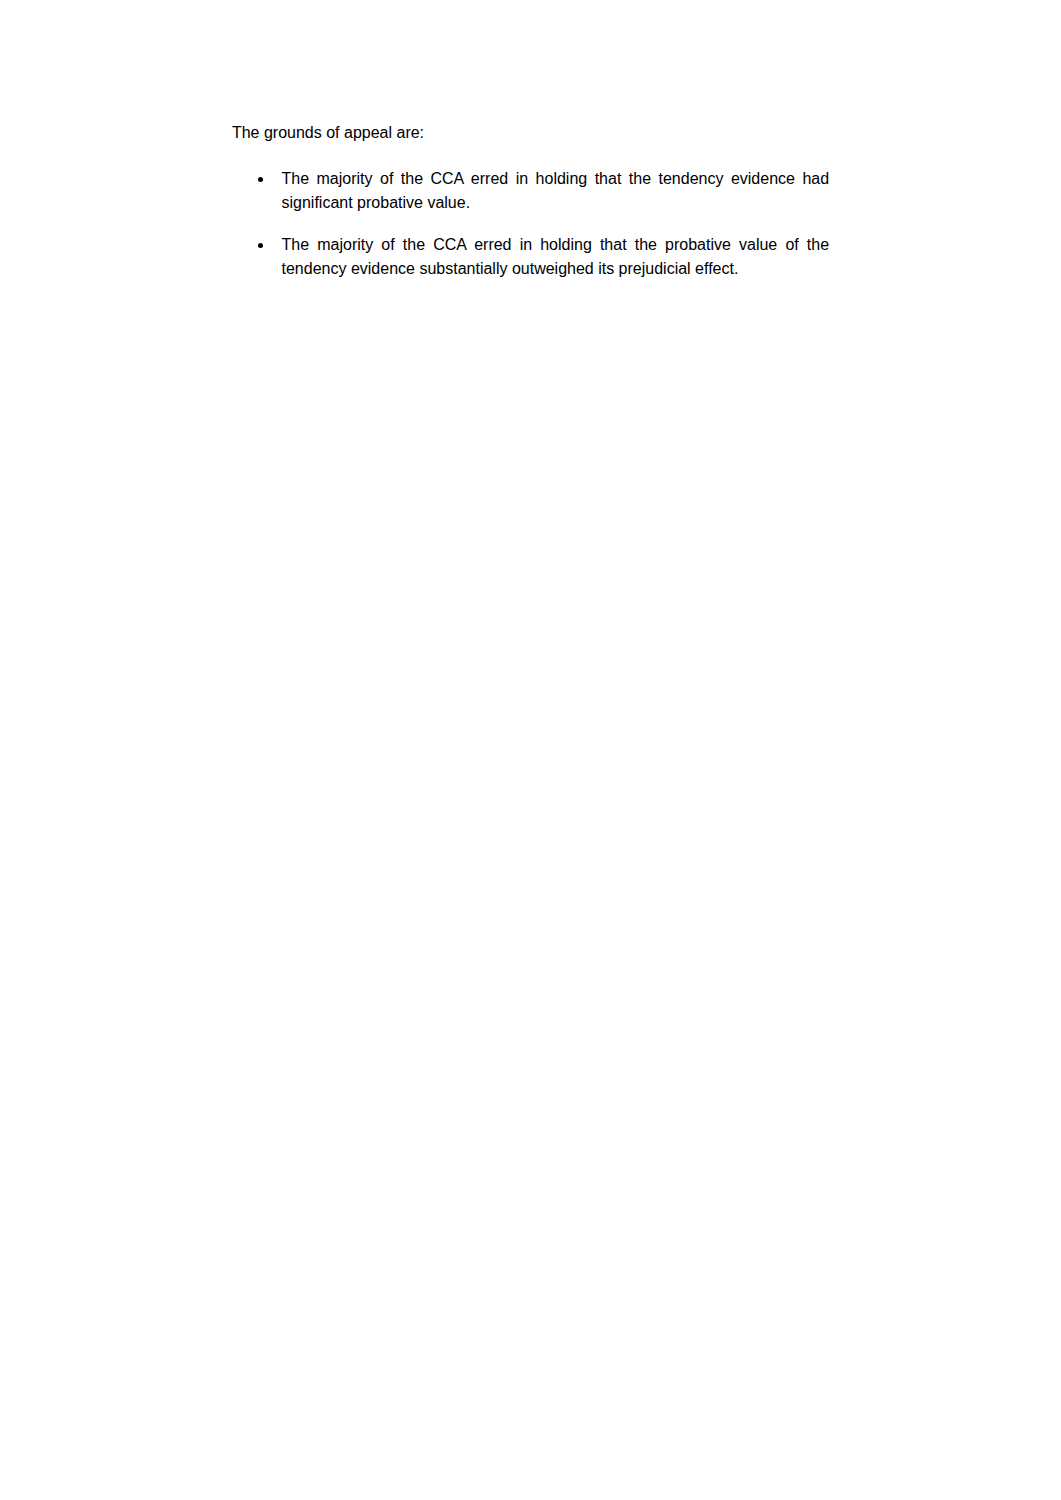The grounds of appeal are:
The majority of the CCA erred in holding that the tendency evidence had significant probative value.
The majority of the CCA erred in holding that the probative value of the tendency evidence substantially outweighed its prejudicial effect.